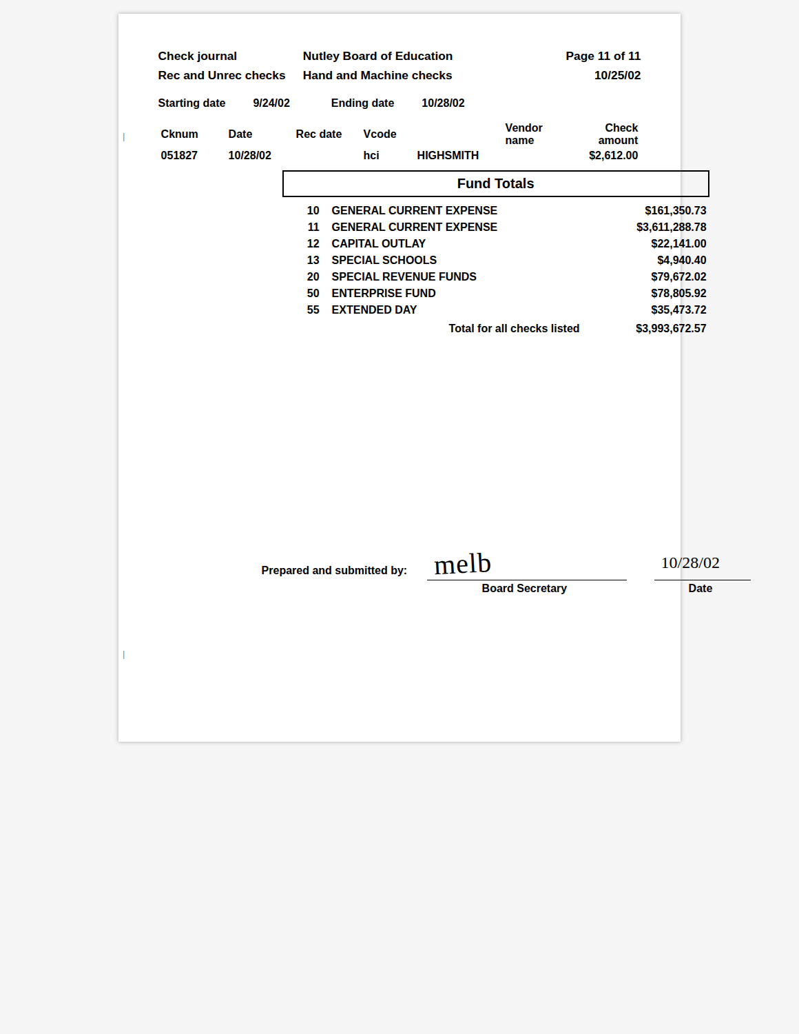Check journal
Rec and Unrec checks
Nutley Board of Education
Hand and Machine checks
Page 11 of 11
10/25/02
Starting date 9/24/02 Ending date 10/28/02
| Cknum | Date | Rec date | Vcode | | Vendor name | Check amount |
| --- | --- | --- | --- | --- | --- | --- |
| 051827 | 10/28/02 | | hci | HIGHSMITH | | $2,612.00 |
Fund Totals
| 10 | GENERAL CURRENT EXPENSE | $161,350.73 |
| 11 | GENERAL CURRENT EXPENSE | $3,611,288.78 |
| 12 | CAPITAL OUTLAY | $22,141.00 |
| 13 | SPECIAL SCHOOLS | $4,940.40 |
| 20 | SPECIAL REVENUE FUNDS | $79,672.02 |
| 50 | ENTERPRISE FUND | $78,805.92 |
| 55 | EXTENDED DAY | $35,473.72 |
| | Total for all checks listed | $3,993,672.57 |
Prepared and submitted by:
melb
Board Secretary
10/28/02
Date
|
|